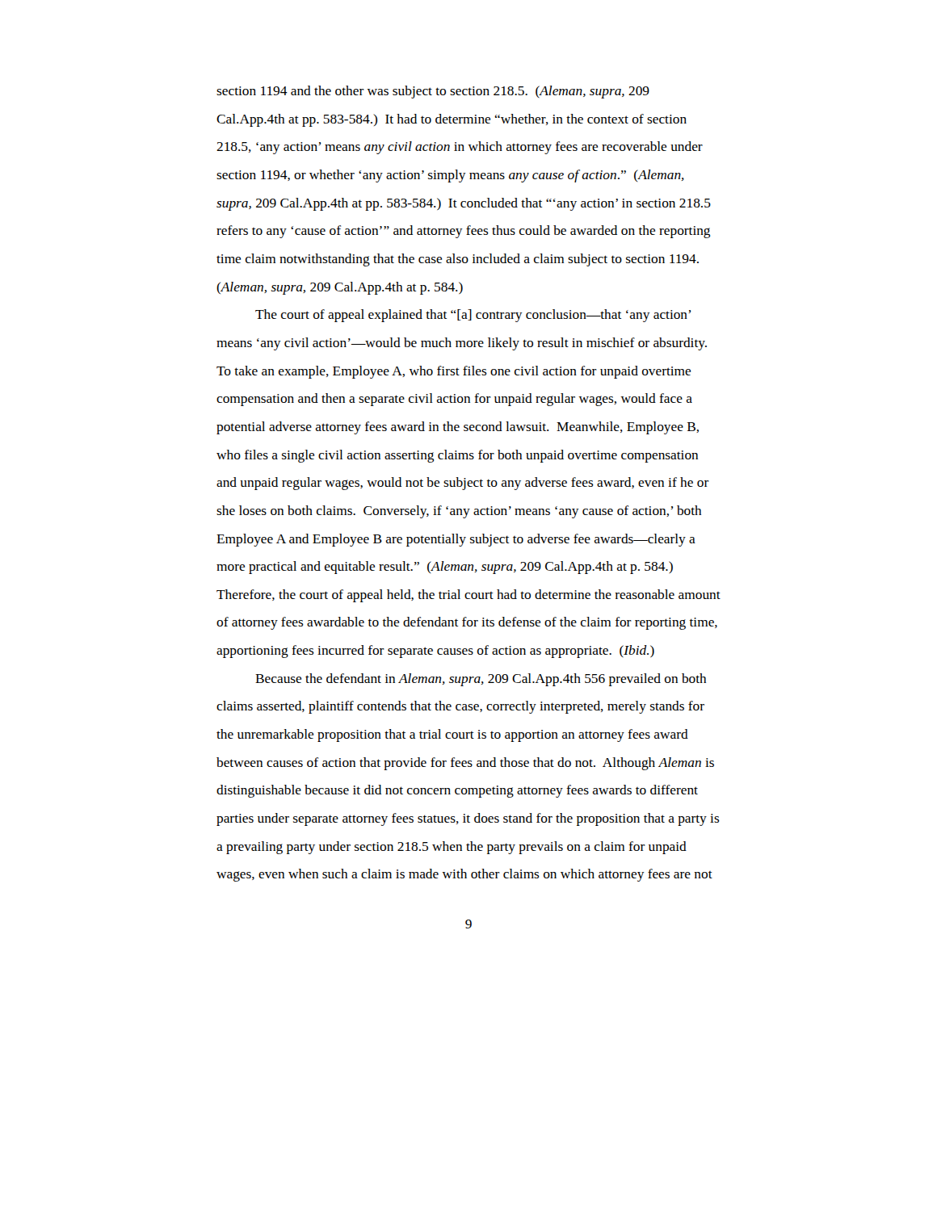section 1194 and the other was subject to section 218.5. (Aleman, supra, 209 Cal.App.4th at pp. 583-584.) It had to determine “whether, in the context of section 218.5, ‘any action’ means any civil action in which attorney fees are recoverable under section 1194, or whether ‘any action’ simply means any cause of action.” (Aleman, supra, 209 Cal.App.4th at pp. 583-584.) It concluded that “‘any action’ in section 218.5 refers to any ‘cause of action’” and attorney fees thus could be awarded on the reporting time claim notwithstanding that the case also included a claim subject to section 1194. (Aleman, supra, 209 Cal.App.4th at p. 584.)
The court of appeal explained that “[a] contrary conclusion—that ‘any action’ means ‘any civil action’—would be much more likely to result in mischief or absurdity. To take an example, Employee A, who first files one civil action for unpaid overtime compensation and then a separate civil action for unpaid regular wages, would face a potential adverse attorney fees award in the second lawsuit. Meanwhile, Employee B, who files a single civil action asserting claims for both unpaid overtime compensation and unpaid regular wages, would not be subject to any adverse fees award, even if he or she loses on both claims. Conversely, if ‘any action’ means ‘any cause of action,’ both Employee A and Employee B are potentially subject to adverse fee awards—clearly a more practical and equitable result.” (Aleman, supra, 209 Cal.App.4th at p. 584.) Therefore, the court of appeal held, the trial court had to determine the reasonable amount of attorney fees awardable to the defendant for its defense of the claim for reporting time, apportioning fees incurred for separate causes of action as appropriate. (Ibid.)
Because the defendant in Aleman, supra, 209 Cal.App.4th 556 prevailed on both claims asserted, plaintiff contends that the case, correctly interpreted, merely stands for the unremarkable proposition that a trial court is to apportion an attorney fees award between causes of action that provide for fees and those that do not. Although Aleman is distinguishable because it did not concern competing attorney fees awards to different parties under separate attorney fees statues, it does stand for the proposition that a party is a prevailing party under section 218.5 when the party prevails on a claim for unpaid wages, even when such a claim is made with other claims on which attorney fees are not
9